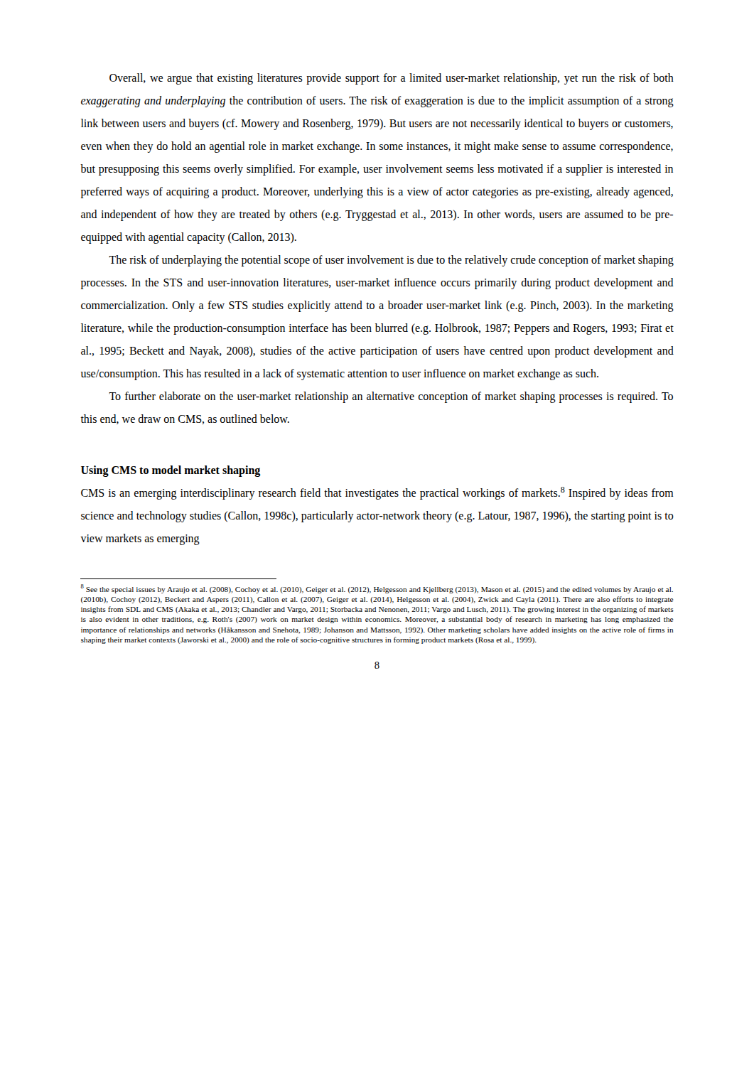Overall, we argue that existing literatures provide support for a limited user-market relationship, yet run the risk of both exaggerating and underplaying the contribution of users. The risk of exaggeration is due to the implicit assumption of a strong link between users and buyers (cf. Mowery and Rosenberg, 1979). But users are not necessarily identical to buyers or customers, even when they do hold an agential role in market exchange. In some instances, it might make sense to assume correspondence, but presupposing this seems overly simplified. For example, user involvement seems less motivated if a supplier is interested in preferred ways of acquiring a product. Moreover, underlying this is a view of actor categories as pre-existing, already agenced, and independent of how they are treated by others (e.g. Tryggestad et al., 2013). In other words, users are assumed to be pre-equipped with agential capacity (Callon, 2013).
The risk of underplaying the potential scope of user involvement is due to the relatively crude conception of market shaping processes. In the STS and user-innovation literatures, user-market influence occurs primarily during product development and commercialization. Only a few STS studies explicitly attend to a broader user-market link (e.g. Pinch, 2003). In the marketing literature, while the production-consumption interface has been blurred (e.g. Holbrook, 1987; Peppers and Rogers, 1993; Firat et al., 1995; Beckett and Nayak, 2008), studies of the active participation of users have centred upon product development and use/consumption. This has resulted in a lack of systematic attention to user influence on market exchange as such.
To further elaborate on the user-market relationship an alternative conception of market shaping processes is required. To this end, we draw on CMS, as outlined below.
Using CMS to model market shaping
CMS is an emerging interdisciplinary research field that investigates the practical workings of markets.8 Inspired by ideas from science and technology studies (Callon, 1998c), particularly actor-network theory (e.g. Latour, 1987, 1996), the starting point is to view markets as emerging
8 See the special issues by Araujo et al. (2008), Cochoy et al. (2010), Geiger et al. (2012), Helgesson and Kjellberg (2013), Mason et al. (2015) and the edited volumes by Araujo et al. (2010b), Cochoy (2012), Beckert and Aspers (2011), Callon et al. (2007), Geiger et al. (2014), Helgesson et al. (2004), Zwick and Cayla (2011). There are also efforts to integrate insights from SDL and CMS (Akaka et al., 2013; Chandler and Vargo, 2011; Storbacka and Nenonen, 2011; Vargo and Lusch, 2011). The growing interest in the organizing of markets is also evident in other traditions, e.g. Roth's (2007) work on market design within economics. Moreover, a substantial body of research in marketing has long emphasized the importance of relationships and networks (Håkansson and Snehota, 1989; Johanson and Mattsson, 1992). Other marketing scholars have added insights on the active role of firms in shaping their market contexts (Jaworski et al., 2000) and the role of socio-cognitive structures in forming product markets (Rosa et al., 1999).
8